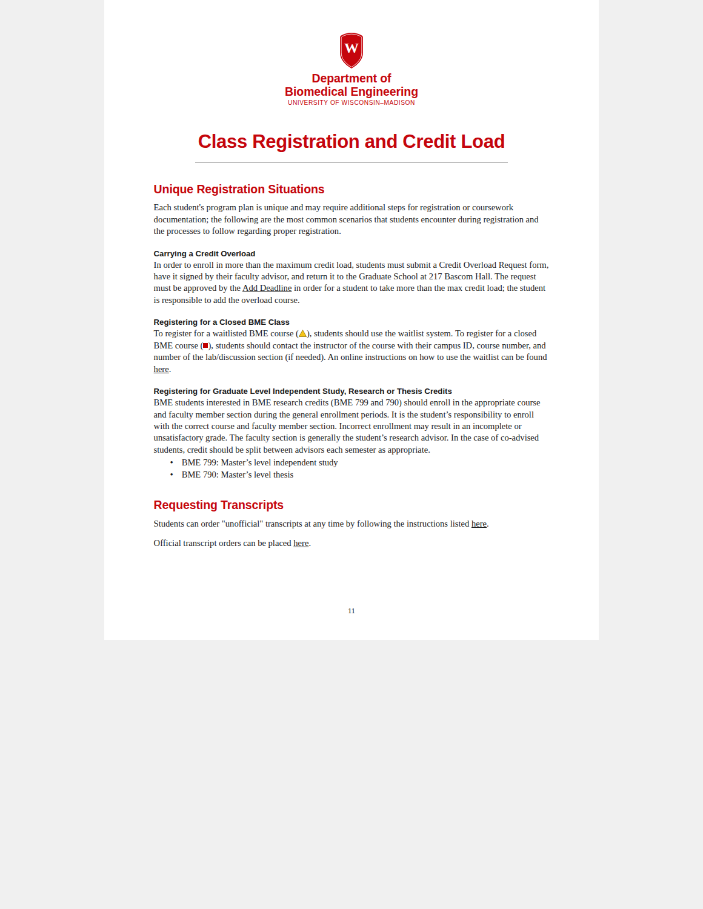W
Department of
Biomedical Engineering
UNIVERSITY OF WISCONSIN–MADISON
Class Registration and Credit Load
Unique Registration Situations
Each student's program plan is unique and may require additional steps for registration or coursework documentation; the following are the most common scenarios that students encounter during registration and the processes to follow regarding proper registration.
Carrying a Credit Overload
In order to enroll in more than the maximum credit load, students must submit a Credit Overload Request form, have it signed by their faculty advisor, and return it to the Graduate School at 217 Bascom Hall. The request must be approved by the Add Deadline in order for a student to take more than the max credit load; the student is responsible to add the overload course.
Registering for a Closed BME Class
To register for a waitlisted BME course ( ), students should use the waitlist system. To register for a closed BME course ( ), students should contact the instructor of the course with their campus ID, course number, and number of the lab/discussion section (if needed). An online instructions on how to use the waitlist can be found here.
Registering for Graduate Level Independent Study, Research or Thesis Credits
BME students interested in BME research credits (BME 799 and 790) should enroll in the appropriate course and faculty member section during the general enrollment periods. It is the student’s responsibility to enroll with the correct course and faculty member section. Incorrect enrollment may result in an incomplete or unsatisfactory grade. The faculty section is generally the student’s research advisor. In the case of co-advised students, credit should be split between advisors each semester as appropriate.
BME 799: Master’s level independent study
BME 790: Master’s level thesis
Requesting Transcripts
Students can order "unofficial" transcripts at any time by following the instructions listed here.
Official transcript orders can be placed here.
11